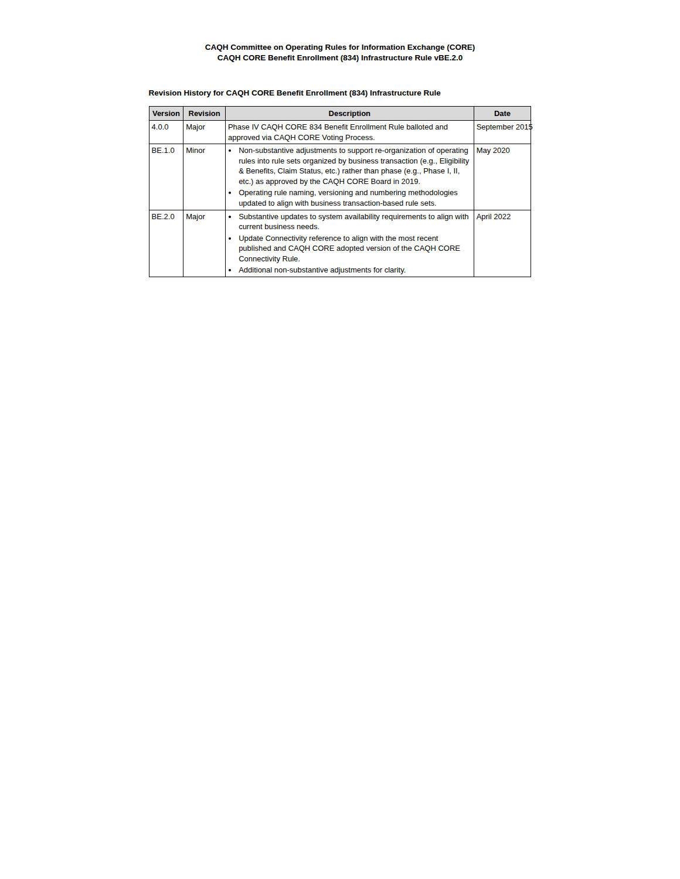CAQH Committee on Operating Rules for Information Exchange (CORE)
CAQH CORE Benefit Enrollment (834) Infrastructure Rule vBE.2.0
Revision History for CAQH CORE Benefit Enrollment (834) Infrastructure Rule
| Version | Revision | Description | Date |
| --- | --- | --- | --- |
| 4.0.0 | Major | Phase IV CAQH CORE 834 Benefit Enrollment Rule balloted and approved via CAQH CORE Voting Process. | September 2015 |
| BE.1.0 | Minor | Non-substantive adjustments to support re-organization of operating rules into rule sets organized by business transaction (e.g., Eligibility & Benefits, Claim Status, etc.) rather than phase (e.g., Phase I, II, etc.) as approved by the CAQH CORE Board in 2019. Operating rule naming, versioning and numbering methodologies updated to align with business transaction-based rule sets. | May 2020 |
| BE.2.0 | Major | Substantive updates to system availability requirements to align with current business needs. Update Connectivity reference to align with the most recent published and CAQH CORE adopted version of the CAQH CORE Connectivity Rule. Additional non-substantive adjustments for clarity. | April 2022 |